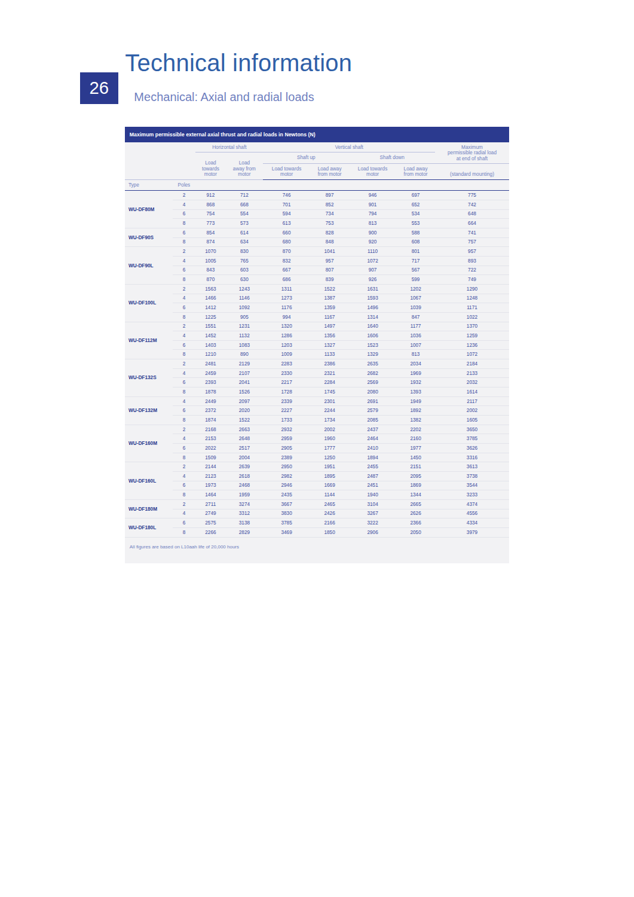Technical information
26
Mechanical: Axial and radial loads
Maximum permissible external axial thrust and radial loads in Newtons (N)
| | | Horizontal shaft | Vertical shaft | Maximum permissible radial load at end of shaft |
| --- | --- | --- | --- | --- |
| Load towards motor | Load away from motor | Shaft up | Shaft down |
| Load towards motor | Load away from motor | Load towards motor | Load away from motor | (standard mounting) |
| Type | Poles | |
| WU-DF80M | 2 | 912 | 712 | 746 | 897 | 946 | 697 | 775 |
| 4 | 868 | 668 | 701 | 852 | 901 | 652 | 742 |
| 6 | 754 | 554 | 594 | 734 | 794 | 534 | 648 |
| 8 | 773 | 573 | 613 | 753 | 813 | 553 | 664 |
| WU-DF90S | 6 | 854 | 614 | 660 | 828 | 900 | 588 | 741 |
| 8 | 874 | 634 | 680 | 848 | 920 | 608 | 757 |
| WU-DF90L | 2 | 1070 | 830 | 870 | 1041 | 1110 | 801 | 957 |
| 4 | 1005 | 765 | 832 | 957 | 1072 | 717 | 893 |
| 6 | 843 | 603 | 667 | 807 | 907 | 567 | 722 |
| 8 | 870 | 630 | 686 | 839 | 926 | 599 | 749 |
| WU-DF100L | 2 | 1563 | 1243 | 1311 | 1522 | 1631 | 1202 | 1290 |
| 4 | 1466 | 1146 | 1273 | 1387 | 1593 | 1067 | 1248 |
| 6 | 1412 | 1092 | 1176 | 1359 | 1496 | 1039 | 1171 |
| 8 | 1225 | 905 | 994 | 1167 | 1314 | 847 | 1022 |
| WU-DF112M | 2 | 1551 | 1231 | 1320 | 1497 | 1640 | 1177 | 1370 |
| 4 | 1452 | 1132 | 1286 | 1356 | 1606 | 1036 | 1259 |
| 6 | 1403 | 1083 | 1203 | 1327 | 1523 | 1007 | 1236 |
| 8 | 1210 | 890 | 1009 | 1133 | 1329 | 813 | 1072 |
| WU-DF132S | 2 | 2481 | 2129 | 2283 | 2386 | 2635 | 2034 | 2184 |
| 4 | 2459 | 2107 | 2330 | 2321 | 2682 | 1969 | 2133 |
| 6 | 2393 | 2041 | 2217 | 2284 | 2569 | 1932 | 2032 |
| 8 | 1878 | 1526 | 1728 | 1745 | 2080 | 1393 | 1614 |
| WU-DF132M | 4 | 2449 | 2097 | 2339 | 2301 | 2691 | 1949 | 2117 |
| 6 | 2372 | 2020 | 2227 | 2244 | 2579 | 1892 | 2002 |
| 8 | 1874 | 1522 | 1733 | 1734 | 2085 | 1382 | 1605 |
| WU-DF160M | 2 | 2168 | 2663 | 2932 | 2002 | 2437 | 2202 | 3650 |
| 4 | 2153 | 2648 | 2959 | 1960 | 2464 | 2160 | 3785 |
| 6 | 2022 | 2517 | 2905 | 1777 | 2410 | 1977 | 3626 |
| 8 | 1509 | 2004 | 2389 | 1250 | 1894 | 1450 | 3316 |
| WU-DF160L | 2 | 2144 | 2639 | 2950 | 1951 | 2455 | 2151 | 3613 |
| 4 | 2123 | 2618 | 2982 | 1895 | 2487 | 2095 | 3738 |
| 6 | 1973 | 2468 | 2946 | 1669 | 2451 | 1869 | 3544 |
| 8 | 1464 | 1959 | 2435 | 1144 | 1940 | 1344 | 3233 |
| WU-DF180M | 2 | 2711 | 3274 | 3667 | 2465 | 3104 | 2665 | 4374 |
| 4 | 2749 | 3312 | 3830 | 2426 | 3267 | 2626 | 4556 |
| WU-DF180L | 6 | 2575 | 3138 | 3785 | 2166 | 3222 | 2366 | 4334 |
| 8 | 2266 | 2829 | 3469 | 1850 | 2906 | 2050 | 3979 |
All figures are based on L10aah life of 20,000 hours